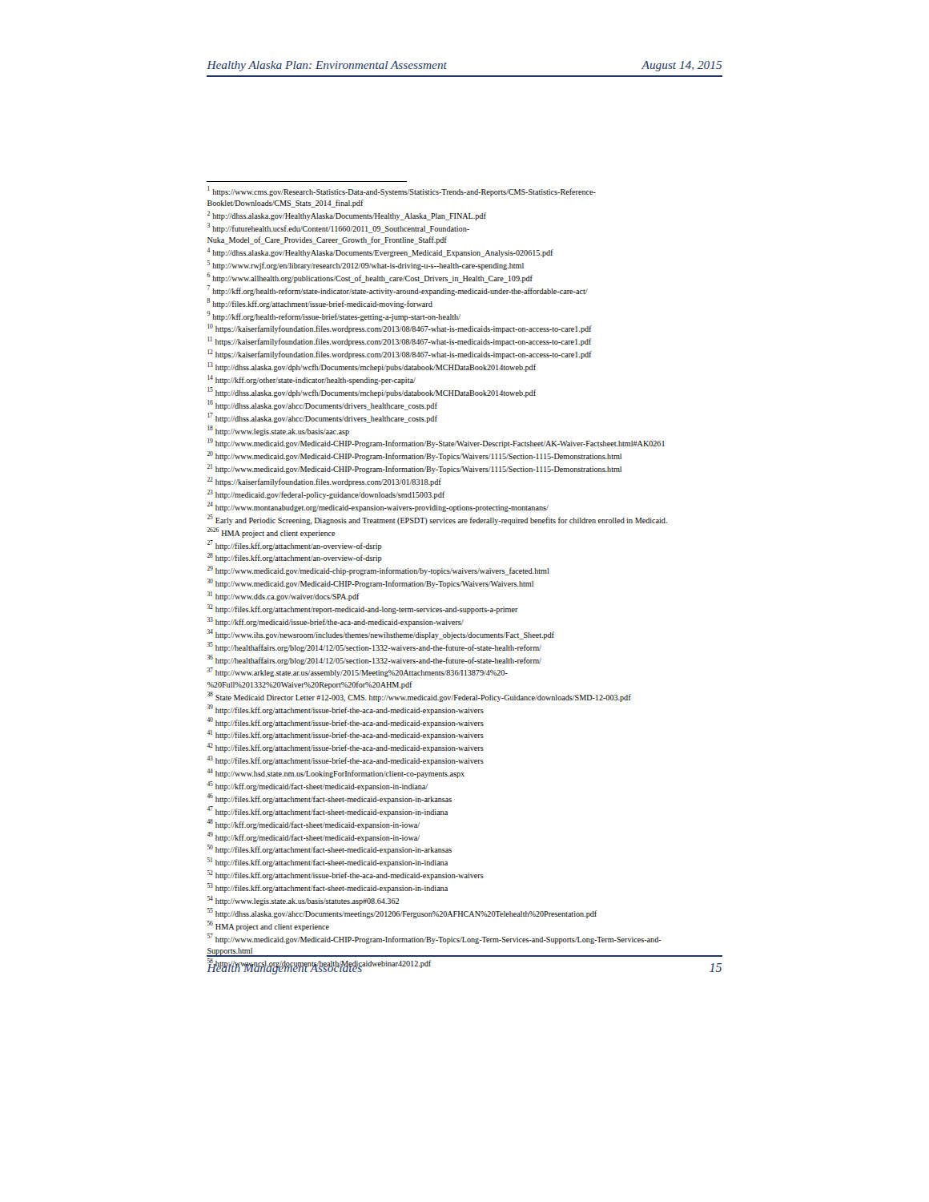Healthy Alaska Plan: Environmental Assessment
August 14, 2015
https://www.cms.gov/Research-Statistics-Data-and-Systems/Statistics-Trends-and-Reports/CMS-Statistics-Reference-Booklet/Downloads/CMS_Stats_2014_final.pdf
http://dhss.alaska.gov/HealthyAlaska/Documents/Healthy_Alaska_Plan_FINAL.pdf
http://futurehealth.ucsf.edu/Content/11660/2011_09_Southcentral_Foundation-Nuka_Model_of_Care_Provides_Career_Growth_for_Frontline_Staff.pdf
http://dhss.alaska.gov/HealthyAlaska/Documents/Evergreen_Medicaid_Expansion_Analysis-020615.pdf
http://www.rwjf.org/en/library/research/2012/09/what-is-driving-u-s--health-care-spending.html
http://www.allhealth.org/publications/Cost_of_health_care/Cost_Drivers_in_Health_Care_109.pdf
http://kff.org/health-reform/state-indicator/state-activity-around-expanding-medicaid-under-the-affordable-care-act/
http://files.kff.org/attachment/issue-brief-medicaid-moving-forward
http://kff.org/health-reform/issue-brief/states-getting-a-jump-start-on-health/
https://kaiserfamilyfoundation.files.wordpress.com/2013/08/8467-what-is-medicaids-impact-on-access-to-care1.pdf
https://kaiserfamilyfoundation.files.wordpress.com/2013/08/8467-what-is-medicaids-impact-on-access-to-care1.pdf
https://kaiserfamilyfoundation.files.wordpress.com/2013/08/8467-what-is-medicaids-impact-on-access-to-care1.pdf
http://dhss.alaska.gov/dph/wcfh/Documents/mchepi/pubs/databook/MCHDataBook2014toweb.pdf
http://kff.org/other/state-indicator/health-spending-per-capita/
http://dhss.alaska.gov/dph/wcfh/Documents/mchepi/pubs/databook/MCHDataBook2014toweb.pdf
http://dhss.alaska.gov/ahcc/Documents/drivers_healthcare_costs.pdf
http://dhss.alaska.gov/ahcc/Documents/drivers_healthcare_costs.pdf
http://www.legis.state.ak.us/basis/aac.asp
http://www.medicaid.gov/Medicaid-CHIP-Program-Information/By-State/Waiver-Descript-Factsheet/AK-Waiver-Factsheet.html#AK0261
http://www.medicaid.gov/Medicaid-CHIP-Program-Information/By-Topics/Waivers/1115/Section-1115-Demonstrations.html
http://www.medicaid.gov/Medicaid-CHIP-Program-Information/By-Topics/Waivers/1115/Section-1115-Demonstrations.html
https://kaiserfamilyfoundation.files.wordpress.com/2013/01/8318.pdf
http://medicaid.gov/federal-policy-guidance/downloads/smd15003.pdf
http://www.montanabudget.org/medicaid-expansion-waivers-providing-options-protecting-montanans/
Early and Periodic Screening, Diagnosis and Treatment (EPSDT) services are federally-required benefits for children enrolled in Medicaid.
2626 HMA project and client experience
http://files.kff.org/attachment/an-overview-of-dsrip
http://files.kff.org/attachment/an-overview-of-dsrip
http://www.medicaid.gov/medicaid-chip-program-information/by-topics/waivers/waivers_faceted.html
http://www.medicaid.gov/Medicaid-CHIP-Program-Information/By-Topics/Waivers/Waivers.html
http://www.dds.ca.gov/waiver/docs/SPA.pdf
http://files.kff.org/attachment/report-medicaid-and-long-term-services-and-supports-a-primer
http://kff.org/medicaid/issue-brief/the-aca-and-medicaid-expansion-waivers/
http://www.ihs.gov/newsroom/includes/themes/newihstheme/display_objects/documents/Fact_Sheet.pdf
http://healthaffairs.org/blog/2014/12/05/section-1332-waivers-and-the-future-of-state-health-reform/
http://healthaffairs.org/blog/2014/12/05/section-1332-waivers-and-the-future-of-state-health-reform/
http://www.arkleg.state.ar.us/assembly/2015/Meeting%20Attachments/836/I13879/4%20-%20Full%201332%20Waiver%20Report%20for%20AHM.pdf
State Medicaid Director Letter #12-003, CMS. http://www.medicaid.gov/Federal-Policy-Guidance/downloads/SMD-12-003.pdf
http://files.kff.org/attachment/issue-brief-the-aca-and-medicaid-expansion-waivers
http://files.kff.org/attachment/issue-brief-the-aca-and-medicaid-expansion-waivers
http://files.kff.org/attachment/issue-brief-the-aca-and-medicaid-expansion-waivers
http://files.kff.org/attachment/issue-brief-the-aca-and-medicaid-expansion-waivers
http://files.kff.org/attachment/issue-brief-the-aca-and-medicaid-expansion-waivers
http://www.hsd.state.nm.us/LookingForInformation/client-co-payments.aspx
http://kff.org/medicaid/fact-sheet/medicaid-expansion-in-indiana/
http://files.kff.org/attachment/fact-sheet-medicaid-expansion-in-arkansas
http://files.kff.org/attachment/fact-sheet-medicaid-expansion-in-indiana
http://kff.org/medicaid/fact-sheet/medicaid-expansion-in-iowa/
http://kff.org/medicaid/fact-sheet/medicaid-expansion-in-iowa/
http://files.kff.org/attachment/fact-sheet-medicaid-expansion-in-arkansas
http://files.kff.org/attachment/fact-sheet-medicaid-expansion-in-indiana
http://files.kff.org/attachment/issue-brief-the-aca-and-medicaid-expansion-waivers
http://files.kff.org/attachment/fact-sheet-medicaid-expansion-in-indiana
http://www.legis.state.ak.us/basis/statutes.asp#08.64.362
http://dhss.alaska.gov/ahcc/Documents/meetings/201206/Ferguson%20AFHCAN%20Telehealth%20Presentation.pdf
HMA project and client experience
http://www.medicaid.gov/Medicaid-CHIP-Program-Information/By-Topics/Long-Term-Services-and-Supports/Long-Term-Services-and-Supports.html
http://www.ncsl.org/documents/health/Medicaidwebinar42012.pdf
Health Management Associates
15